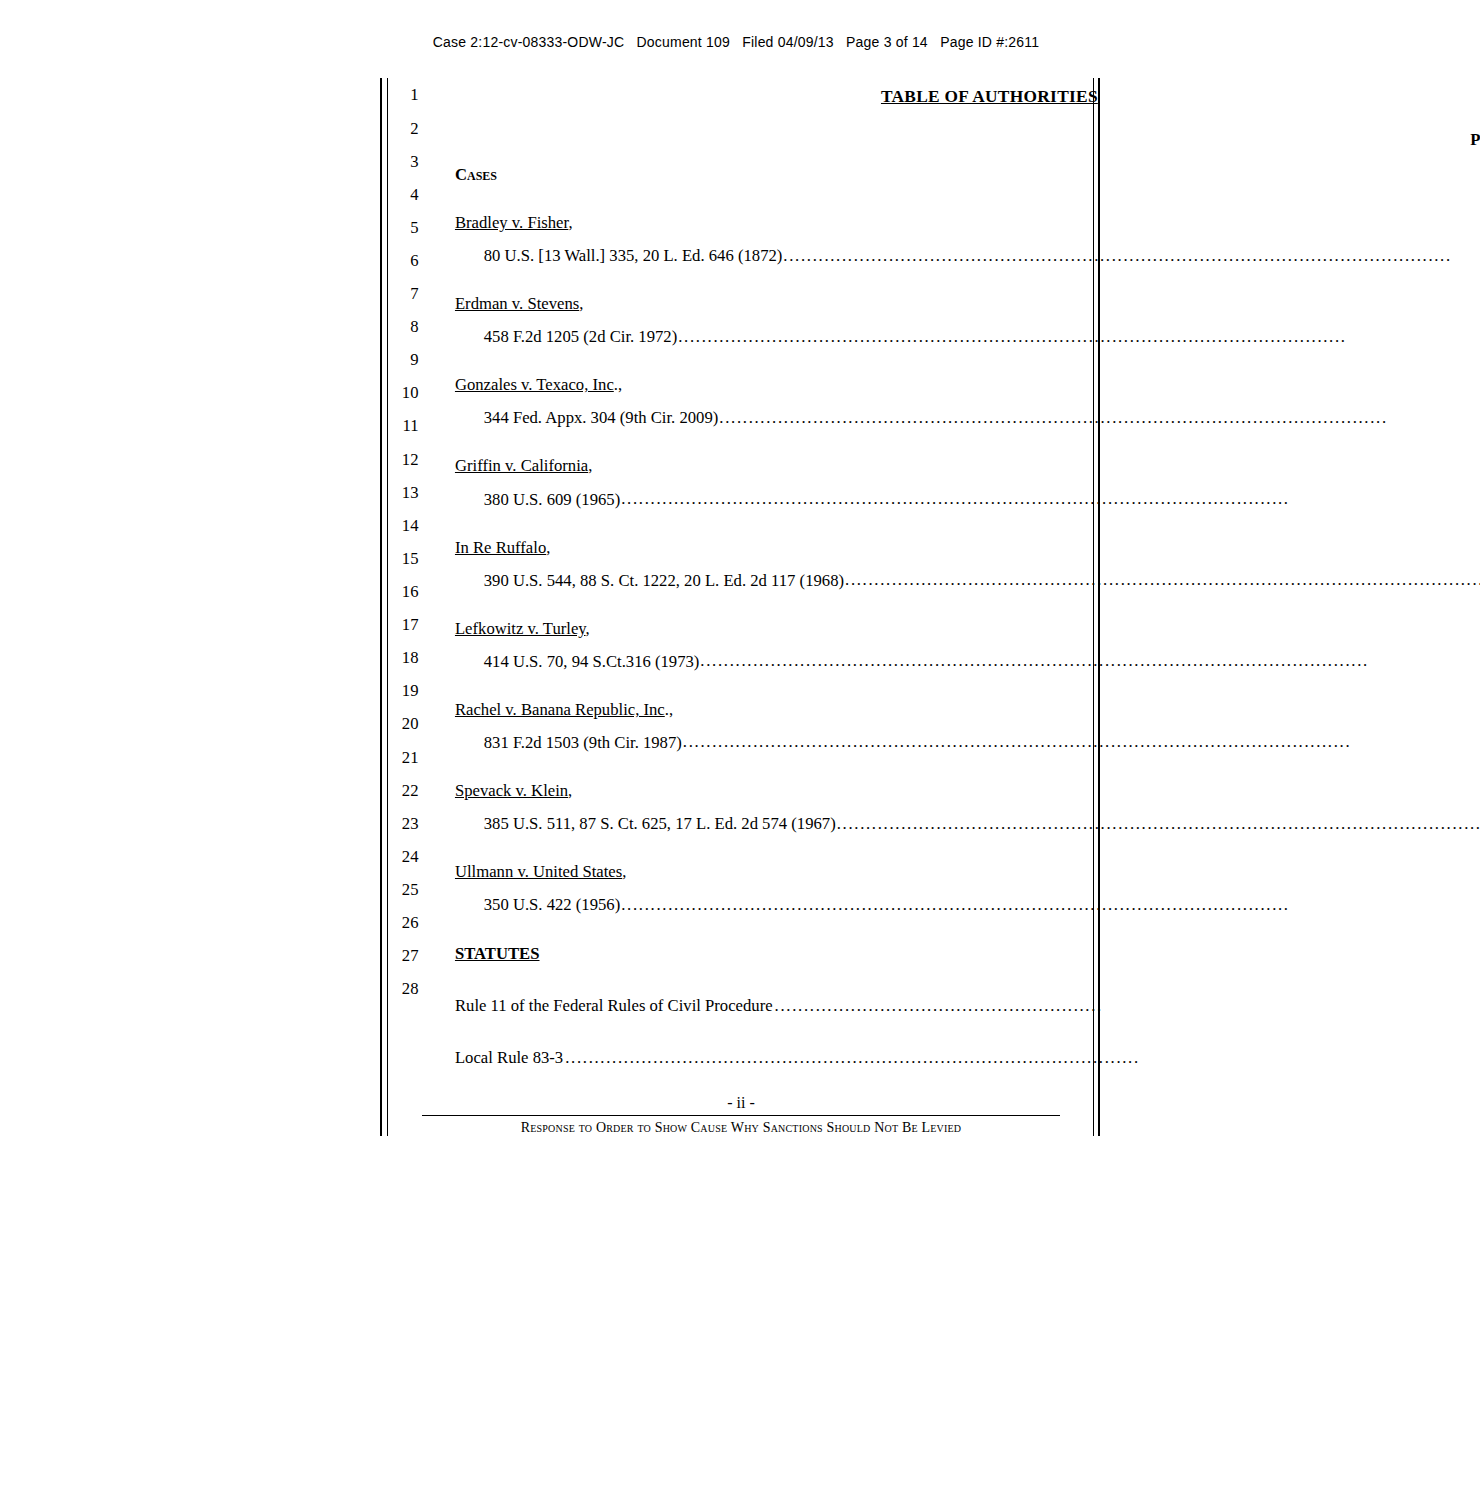Case 2:12-cv-08333-ODW-JC Document 109 Filed 04/09/13 Page 3 of 14 Page ID #:2611
1
2
3
4
5
6
7
8
9
10
11
12
13
14
15
16
17
18
19
20
21
22
23
24
25
26
27
28
TABLE OF AUTHORITIES
Page(s)
Cases
Bradley v. Fisher,
80 U.S. [13 Wall.] 335, 20 L. Ed. 646 (1872) .................................................................................................................. 2
Erdman v. Stevens,
458 F.2d 1205 (2d Cir. 1972) .................................................................................................................. 2
Gonzales v. Texaco, Inc.,
344 Fed. Appx. 304 (9th Cir. 2009) .................................................................................................................. 1
Griffin v. California,
380 U.S. 609 (1965) .................................................................................................................. 1, 2
In Re Ruffalo,
390 U.S. 544, 88 S. Ct. 1222, 20 L. Ed. 2d 117 (1968) .................................................................................................................. 2
Lefkowitz v. Turley,
414 U.S. 70, 94 S.Ct.316 (1973) .................................................................................................................. 2
Rachel v. Banana Republic, Inc.,
831 F.2d 1503 (9th Cir. 1987) .................................................................................................................. 3
Spevack v. Klein,
385 U.S. 511, 87 S. Ct. 625, 17 L. Ed. 2d 574 (1967) .................................................................................................................. 2
Ullmann v. United States,
350 U.S. 422 (1956) .................................................................................................................. 1
STATUTES
Rule 11 of the Federal Rules of Civil Procedure ........................................................ 3
Local Rule 83-3 .................................................................................................. 1, 3, 5
- ii -
Response to Order to Show Cause Why Sanctions Should Not Be Levied